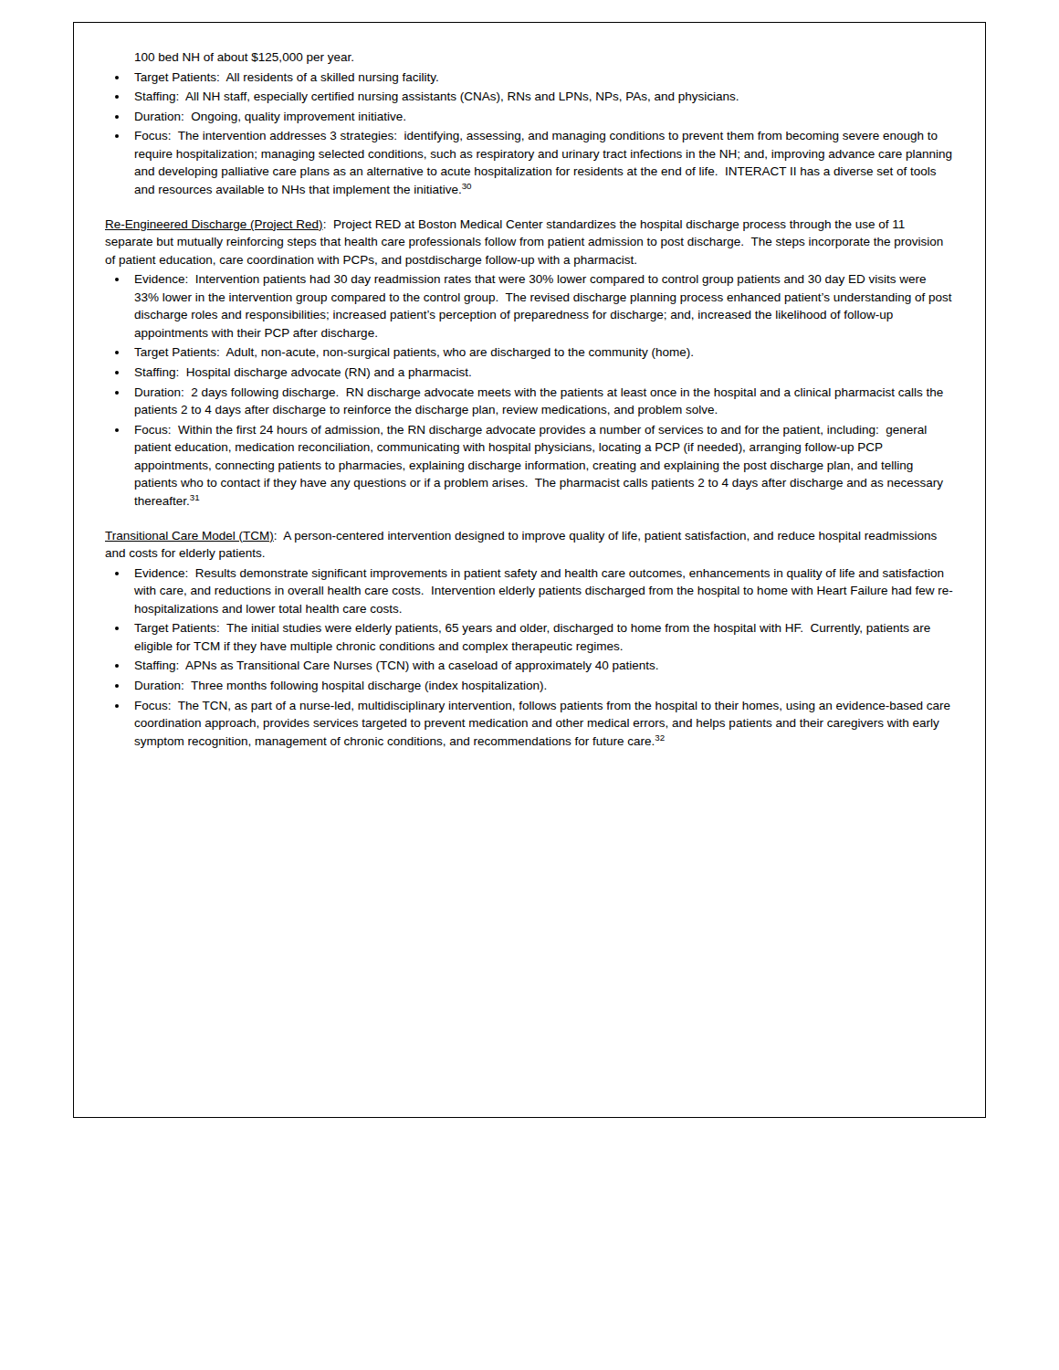100 bed NH of about $125,000 per year.
Target Patients: All residents of a skilled nursing facility.
Staffing: All NH staff, especially certified nursing assistants (CNAs), RNs and LPNs, NPs, PAs, and physicians.
Duration: Ongoing, quality improvement initiative.
Focus: The intervention addresses 3 strategies: identifying, assessing, and managing conditions to prevent them from becoming severe enough to require hospitalization; managing selected conditions, such as respiratory and urinary tract infections in the NH; and, improving advance care planning and developing palliative care plans as an alternative to acute hospitalization for residents at the end of life. INTERACT II has a diverse set of tools and resources available to NHs that implement the initiative.30
Re-Engineered Discharge (Project Red): Project RED at Boston Medical Center standardizes the hospital discharge process through the use of 11 separate but mutually reinforcing steps that health care professionals follow from patient admission to post discharge. The steps incorporate the provision of patient education, care coordination with PCPs, and postdischarge follow-up with a pharmacist.
Evidence: Intervention patients had 30 day readmission rates that were 30% lower compared to control group patients and 30 day ED visits were 33% lower in the intervention group compared to the control group. The revised discharge planning process enhanced patient’s understanding of post discharge roles and responsibilities; increased patient’s perception of preparedness for discharge; and, increased the likelihood of follow-up appointments with their PCP after discharge.
Target Patients: Adult, non-acute, non-surgical patients, who are discharged to the community (home).
Staffing: Hospital discharge advocate (RN) and a pharmacist.
Duration: 2 days following discharge. RN discharge advocate meets with the patients at least once in the hospital and a clinical pharmacist calls the patients 2 to 4 days after discharge to reinforce the discharge plan, review medications, and problem solve.
Focus: Within the first 24 hours of admission, the RN discharge advocate provides a number of services to and for the patient, including: general patient education, medication reconciliation, communicating with hospital physicians, locating a PCP (if needed), arranging follow-up PCP appointments, connecting patients to pharmacies, explaining discharge information, creating and explaining the post discharge plan, and telling patients who to contact if they have any questions or if a problem arises. The pharmacist calls patients 2 to 4 days after discharge and as necessary thereafter.31
Transitional Care Model (TCM): A person-centered intervention designed to improve quality of life, patient satisfaction, and reduce hospital readmissions and costs for elderly patients.
Evidence: Results demonstrate significant improvements in patient safety and health care outcomes, enhancements in quality of life and satisfaction with care, and reductions in overall health care costs. Intervention elderly patients discharged from the hospital to home with Heart Failure had few re-hospitalizations and lower total health care costs.
Target Patients: The initial studies were elderly patients, 65 years and older, discharged to home from the hospital with HF. Currently, patients are eligible for TCM if they have multiple chronic conditions and complex therapeutic regimes.
Staffing: APNs as Transitional Care Nurses (TCN) with a caseload of approximately 40 patients.
Duration: Three months following hospital discharge (index hospitalization).
Focus: The TCN, as part of a nurse-led, multidisciplinary intervention, follows patients from the hospital to their homes, using an evidence-based care coordination approach, provides services targeted to prevent medication and other medical errors, and helps patients and their caregivers with early symptom recognition, management of chronic conditions, and recommendations for future care.32